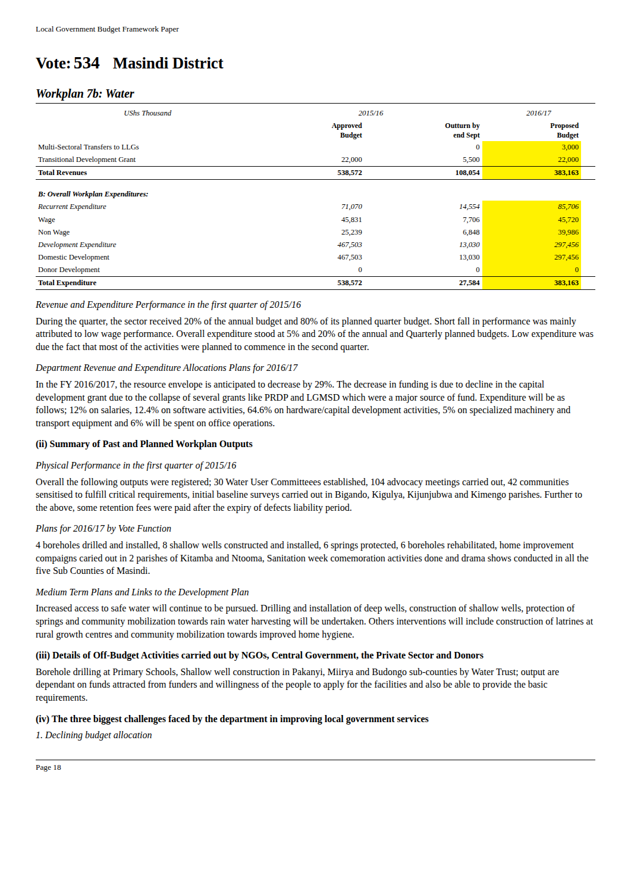Local Government Budget Framework Paper
Vote: 534 Masindi District
Workplan 7b: Water
| UShs Thousand | 2015/16 | 2016/17 |
| --- | --- | --- |
| | Approved Budget | Outturn by end Sept | Proposed Budget | |
| Multi-Sectoral Transfers to LLGs | | 0 | 3,000 | |
| Transitional Development Grant | 22,000 | 5,500 | 22,000 | |
| Total Revenues | 538,572 | 108,054 | 383,163 | |
| B: Overall Workplan Expenditures: | | | | |
| Recurrent Expenditure | 71,070 | 14,554 | 85,706 | |
| Wage | 45,831 | 7,706 | 45,720 | |
| Non Wage | 25,239 | 6,848 | 39,986 | |
| Development Expenditure | 467,503 | 13,030 | 297,456 | |
| Domestic Development | 467,503 | 13,030 | 297,456 | |
| Donor Development | 0 | 0 | 0 | |
| Total Expenditure | 538,572 | 27,584 | 383,163 | |
Revenue and Expenditure Performance in the first quarter of 2015/16
During the quarter, the sector received 20% of the annual budget and 80% of its planned quarter budget. Short fall in performance was mainly attributed to low wage performance. Overall expenditure stood at 5% and 20% of the annual and Quarterly planned budgets. Low expenditure was due the fact that most of the activities were planned to commence in the second quarter.
Department Revenue and Expenditure Allocations Plans for 2016/17
In the FY 2016/2017, the resource envelope is anticipated to decrease by 29%. The decrease in funding is due to decline in the capital development grant due to the collapse of several grants like PRDP and LGMSD which were a major source of fund. Expenditure will be as follows; 12% on salaries, 12.4% on software activities, 64.6% on hardware/capital development activities, 5% on specialized machinery and transport equipment and 6% will be spent on office operations.
(ii) Summary of Past and Planned Workplan Outputs
Physical Performance in the first quarter of 2015/16
Overall the following outputs were registered; 30 Water User Committeees established, 104 advocacy meetings carried out, 42 communities sensitised to fulfill critical requirements, initial baseline surveys carried out in Bigando, Kigulya, Kijunjubwa and Kimengo parishes. Further to the above, some retention fees were paid after the expiry of defects liability period.
Plans for 2016/17 by Vote Function
4 boreholes drilled and installed, 8 shallow wells constructed and installed, 6 springs protected, 6 boreholes rehabilitated, home improvement compaigns caried out in 2 parishes of Kitamba and Ntooma, Sanitation week comemoration activities done and drama shows conducted in all the five Sub Counties of Masindi.
Medium Term Plans and Links to the Development Plan
Increased access to safe water will continue to be pursued. Drilling and installation of deep wells, construction of shallow wells, protection of springs and community mobilization towards rain water harvesting will be undertaken. Others interventions will include construction of latrines at rural growth centres and community mobilization towards improved home hygiene.
(iii) Details of Off-Budget Activities carried out by NGOs, Central Government, the Private Sector and Donors
Borehole drilling at Primary Schools, Shallow well construction in Pakanyi, Miirya and Budongo sub-counties by Water Trust; output are dependant on funds attracted from funders and willingness of the people to apply for the facilities and also be able to provide the basic requirements.
(iv) The three biggest challenges faced by the department in improving local government services
1. Declining budget allocation
Page 18